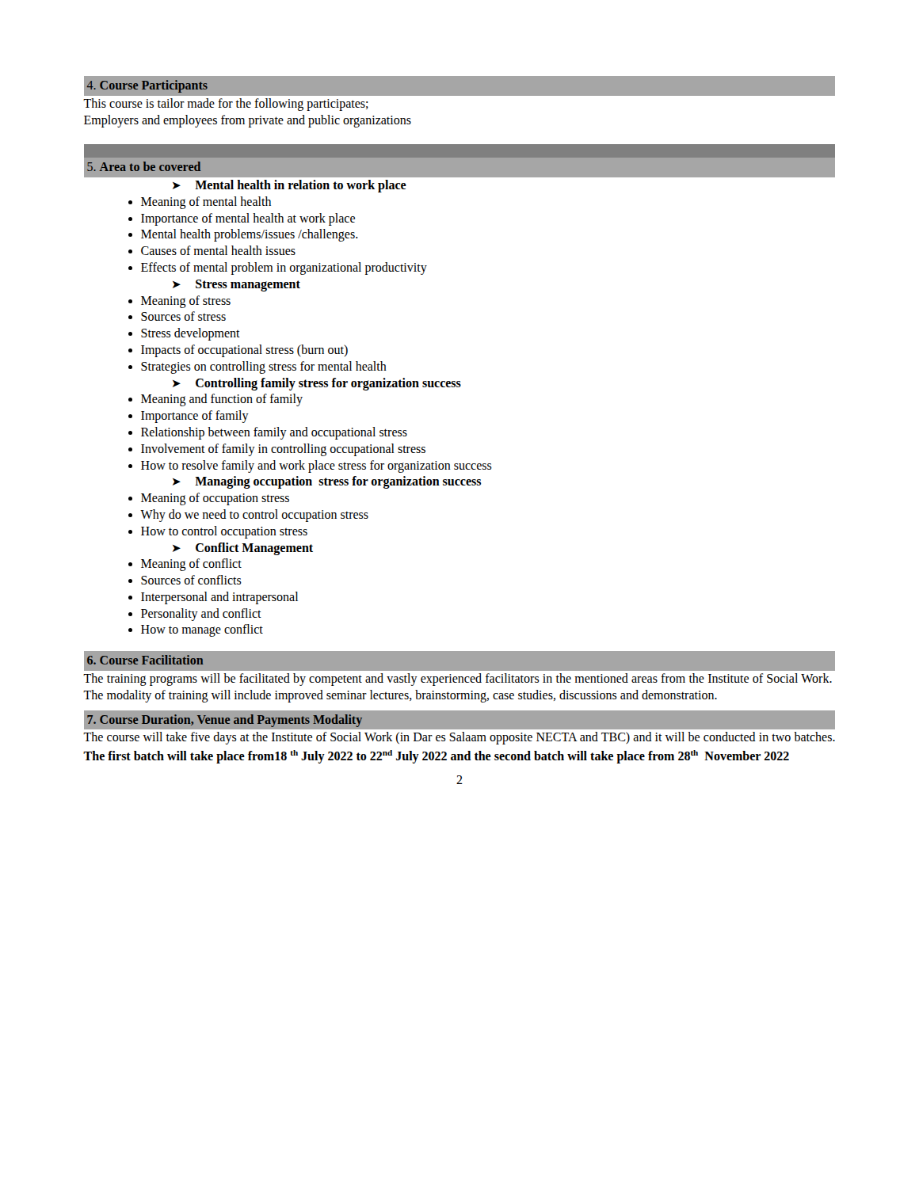4. Course Participants
This course is tailor made for the following participates;
Employers and employees from private and public organizations
5. Area to be covered
Mental health in relation to work place
Meaning of mental health
Importance of mental health at work place
Mental health problems/issues /challenges.
Causes of mental health issues
Effects of mental problem in organizational productivity
Stress management
Meaning of stress
Sources of stress
Stress development
Impacts of occupational stress (burn out)
Strategies on controlling stress for mental health
Controlling family stress for organization success
Meaning and function of family
Importance of family
Relationship between family and occupational stress
Involvement of family in controlling occupational stress
How to resolve family and work place stress for organization success
Managing occupation stress for organization success
Meaning of occupation stress
Why do we need to control occupation stress
How to control occupation stress
Conflict Management
Meaning of conflict
Sources of conflicts
Interpersonal and intrapersonal
Personality and conflict
How to manage conflict
6. Course Facilitation
The training programs will be facilitated by competent and vastly experienced facilitators in the mentioned areas from the Institute of Social Work. The modality of training will include improved seminar lectures, brainstorming, case studies, discussions and demonstration.
7. Course Duration, Venue and Payments Modality
The course will take five days at the Institute of Social Work (in Dar es Salaam opposite NECTA and TBC) and it will be conducted in two batches. The first batch will take place from18 th July 2022 to 22nd July 2022 and the second batch will take place from 28th November 2022
2